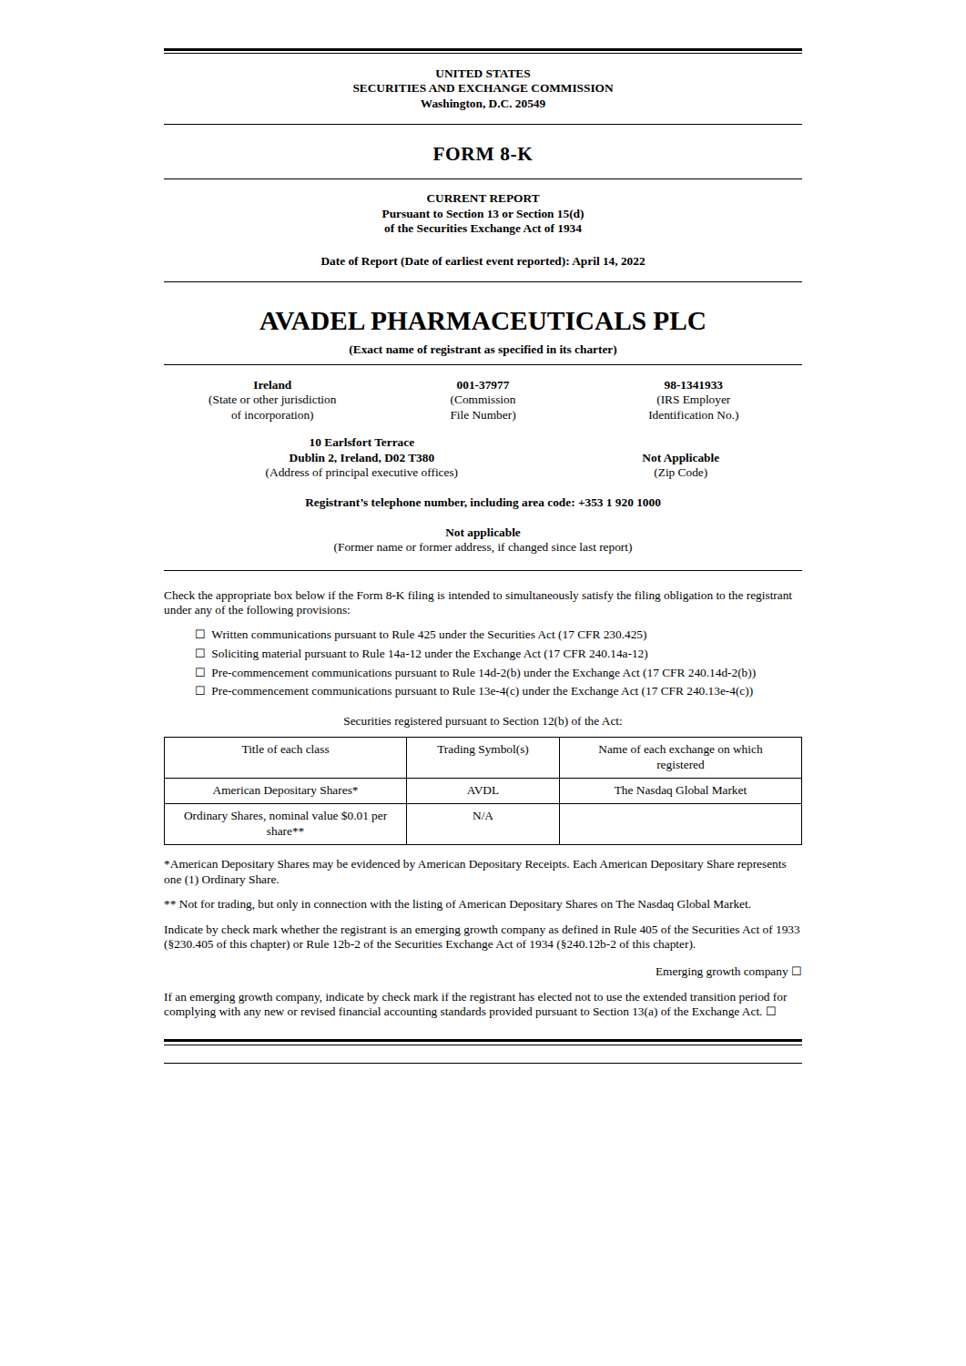UNITED STATES
SECURITIES AND EXCHANGE COMMISSION
Washington, D.C. 20549
FORM 8-K
CURRENT REPORT
Pursuant to Section 13 or Section 15(d)
of the Securities Exchange Act of 1934
Date of Report (Date of earliest event reported): April 14, 2022
AVADEL PHARMACEUTICALS PLC
(Exact name of registrant as specified in its charter)
| Ireland | 001-37977 | 98-1341933 |
| (State or other jurisdiction | (Commission | (IRS Employer |
| of incorporation) | File Number) | Identification No.) |
| 10 Earlsfort Terrace | |
| Dublin 2, Ireland, D02 T380 | Not Applicable |
| (Address of principal executive offices) | (Zip Code) |
Registrant’s telephone number, including area code: +353 1 920 1000
Not applicable (Former name or former address, if changed since last report)
Check the appropriate box below if the Form 8-K filing is intended to simultaneously satisfy the filing obligation to the registrant under any of the following provisions:
☐ Written communications pursuant to Rule 425 under the Securities Act (17 CFR 230.425)
☐ Soliciting material pursuant to Rule 14a-12 under the Exchange Act (17 CFR 240.14a-12)
☐ Pre-commencement communications pursuant to Rule 14d-2(b) under the Exchange Act (17 CFR 240.14d-2(b))
☐ Pre-commencement communications pursuant to Rule 13e-4(c) under the Exchange Act (17 CFR 240.13e-4(c))
Securities registered pursuant to Section 12(b) of the Act:
| Title of each class | Trading Symbol(s) | Name of each exchange on which registered |
| --- | --- | --- |
| American Depositary Shares* | AVDL | The Nasdaq Global Market |
| Ordinary Shares, nominal value $0.01 per share** | N/A | |
*American Depositary Shares may be evidenced by American Depositary Receipts. Each American Depositary Share represents one (1) Ordinary Share.
** Not for trading, but only in connection with the listing of American Depositary Shares on The Nasdaq Global Market.
Indicate by check mark whether the registrant is an emerging growth company as defined in Rule 405 of the Securities Act of 1933 (§230.405 of this chapter) or Rule 12b-2 of the Securities Exchange Act of 1934 (§240.12b-2 of this chapter).
Emerging growth company ☐
If an emerging growth company, indicate by check mark if the registrant has elected not to use the extended transition period for complying with any new or revised financial accounting standards provided pursuant to Section 13(a) of the Exchange Act. ☐